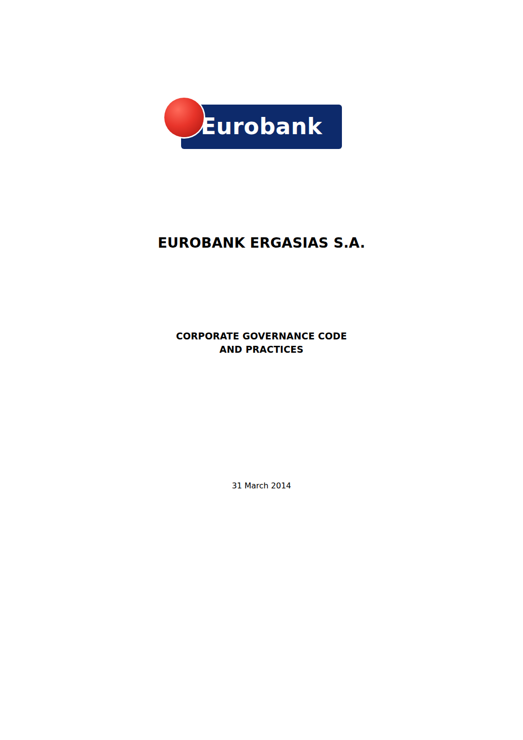Eurobank
EUROBANK ERGASIAS S.A.
CORPORATE GOVERNANCE CODE
AND PRACTICES
31 March 2014